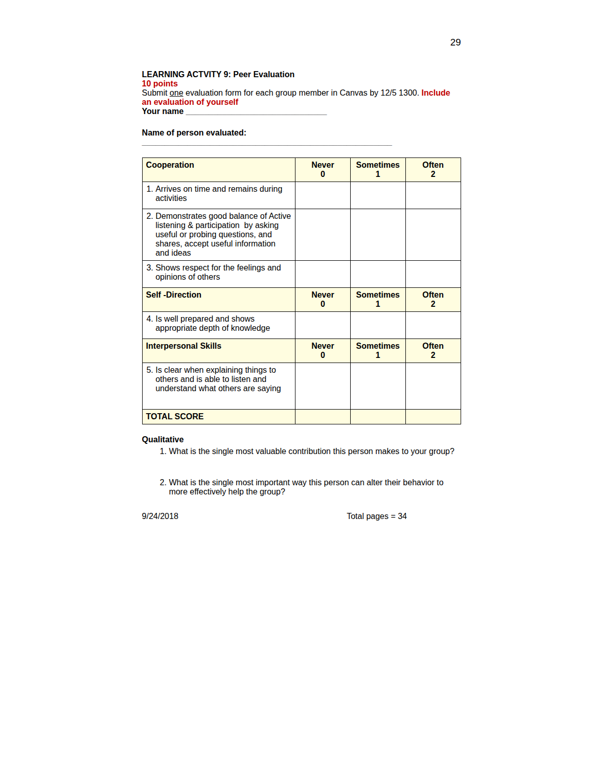29
LEARNING ACTVITY 9: Peer Evaluation
10 points
Submit one evaluation form for each group member in Canvas by 12/5 1300. Include an evaluation of yourself
Your name _______________________________
Name of person evaluated: _______________________________________________________
| Cooperation | Never 0 | Sometimes 1 | Often 2 |
| --- | --- | --- | --- |
| Arrives on time and remains during activities | | | |
| Demonstrates good balance of Active listening & participation by asking useful or probing questions, and shares, accept useful information and ideas | | | |
| Shows respect for the feelings and opinions of others | | | |
| Self -Direction | Never 0 | Sometimes 1 | Often 2 |
| Is well prepared and shows appropriate depth of knowledge | | | |
| Interpersonal Skills | Never 0 | Sometimes 1 | Often 2 |
| Is clear when explaining things to others and is able to listen and understand what others are saying | | | |
| TOTAL SCORE | | | |
Qualitative
What is the single most valuable contribution this person makes to your group?
What is the single most important way this person can alter their behavior to more effectively help the group?
9/24/2018
Total pages = 34